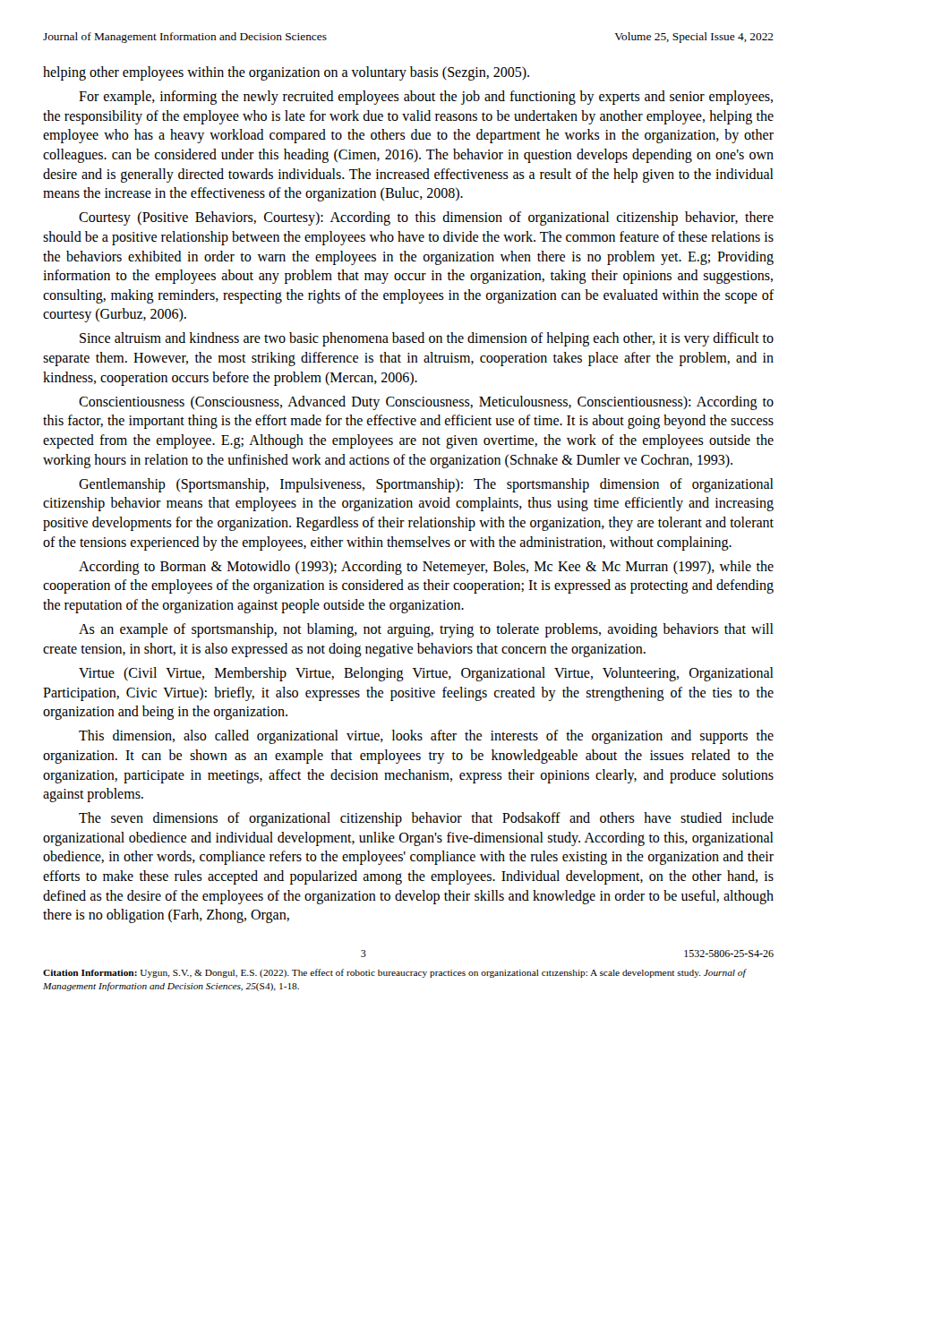Journal of Management Information and Decision Sciences
Volume 25, Special Issue 4, 2022
helping other employees within the organization on a voluntary basis (Sezgin, 2005).
For example, informing the newly recruited employees about the job and functioning by experts and senior employees, the responsibility of the employee who is late for work due to valid reasons to be undertaken by another employee, helping the employee who has a heavy workload compared to the others due to the department he works in the organization, by other colleagues. can be considered under this heading (Cimen, 2016). The behavior in question develops depending on one's own desire and is generally directed towards individuals. The increased effectiveness as a result of the help given to the individual means the increase in the effectiveness of the organization (Buluc, 2008).
Courtesy (Positive Behaviors, Courtesy): According to this dimension of organizational citizenship behavior, there should be a positive relationship between the employees who have to divide the work. The common feature of these relations is the behaviors exhibited in order to warn the employees in the organization when there is no problem yet. E.g; Providing information to the employees about any problem that may occur in the organization, taking their opinions and suggestions, consulting, making reminders, respecting the rights of the employees in the organization can be evaluated within the scope of courtesy (Gurbuz, 2006).
Since altruism and kindness are two basic phenomena based on the dimension of helping each other, it is very difficult to separate them. However, the most striking difference is that in altruism, cooperation takes place after the problem, and in kindness, cooperation occurs before the problem (Mercan, 2006).
Conscientiousness (Consciousness, Advanced Duty Consciousness, Meticulousness, Conscientiousness): According to this factor, the important thing is the effort made for the effective and efficient use of time. It is about going beyond the success expected from the employee. E.g; Although the employees are not given overtime, the work of the employees outside the working hours in relation to the unfinished work and actions of the organization (Schnake & Dumler ve Cochran, 1993).
Gentlemanship (Sportsmanship, Impulsiveness, Sportmanship): The sportsmanship dimension of organizational citizenship behavior means that employees in the organization avoid complaints, thus using time efficiently and increasing positive developments for the organization. Regardless of their relationship with the organization, they are tolerant and tolerant of the tensions experienced by the employees, either within themselves or with the administration, without complaining.
According to Borman & Motowidlo (1993); According to Netemeyer, Boles, Mc Kee & Mc Murran (1997), while the cooperation of the employees of the organization is considered as their cooperation; It is expressed as protecting and defending the reputation of the organization against people outside the organization.
As an example of sportsmanship, not blaming, not arguing, trying to tolerate problems, avoiding behaviors that will create tension, in short, it is also expressed as not doing negative behaviors that concern the organization.
Virtue (Civil Virtue, Membership Virtue, Belonging Virtue, Organizational Virtue, Volunteering, Organizational Participation, Civic Virtue): briefly, it also expresses the positive feelings created by the strengthening of the ties to the organization and being in the organization.
This dimension, also called organizational virtue, looks after the interests of the organization and supports the organization. It can be shown as an example that employees try to be knowledgeable about the issues related to the organization, participate in meetings, affect the decision mechanism, express their opinions clearly, and produce solutions against problems.
The seven dimensions of organizational citizenship behavior that Podsakoff and others have studied include organizational obedience and individual development, unlike Organ's five-dimensional study. According to this, organizational obedience, in other words, compliance refers to the employees' compliance with the rules existing in the organization and their efforts to make these rules accepted and popularized among the employees. Individual development, on the other hand, is defined as the desire of the employees of the organization to develop their skills and knowledge in order to be useful, although there is no obligation (Farh, Zhong, Organ,
3
1532-5806-25-S4-26
Citation Information: Uygun, S.V., & Dongul, E.S. (2022). The effect of robotic bureaucracy practices on organizational cıtızenship: A scale development study. Journal of Management Information and Decision Sciences, 25(S4), 1-18.